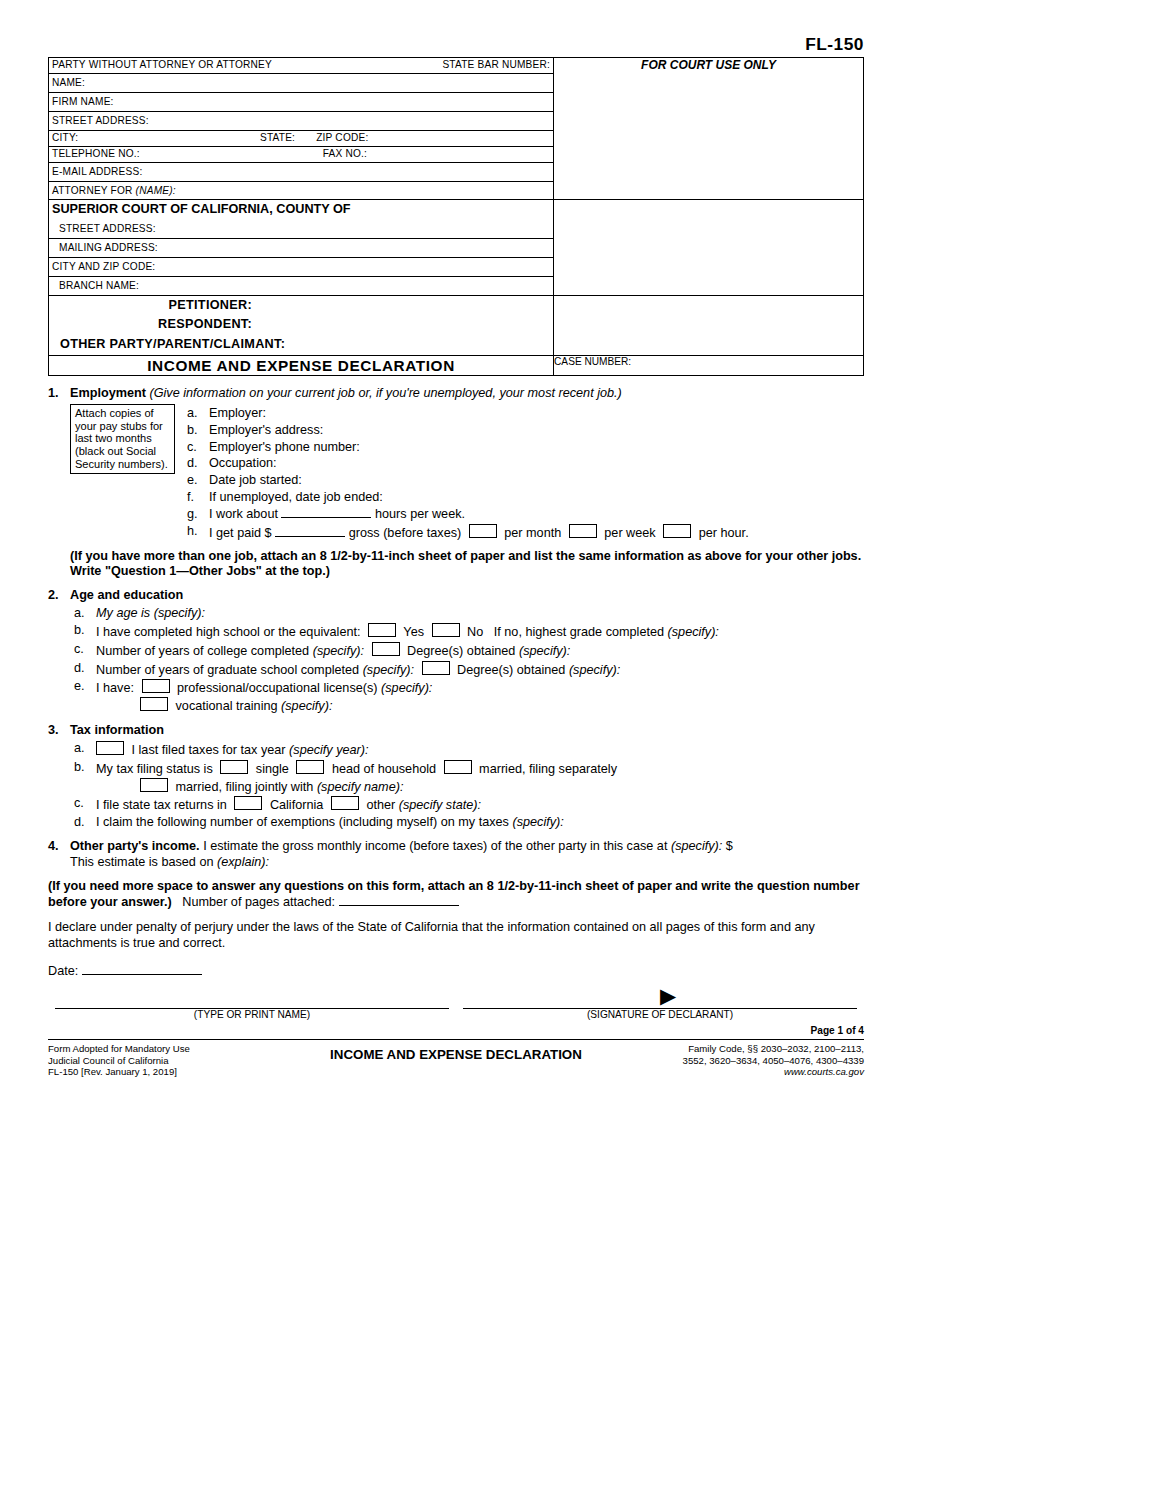FL-150
| Party without attorney or attorney State Bar number: Name: Firm name: Street address: City: State: Zip code: Telephone no.: Fax no.: E-mail address: Attorney for (name): | FOR COURT USE ONLY |
| Superior Court of California, County of Street address: Mailing address: City and zip code: Branch name: | |
| Petitioner: Respondent: Other party/parent/claimant: | |
| INCOME AND EXPENSE DECLARATION | Case number: |
Employment (Give information on your current job or, if you're unemployed, your most recent job.)
Attach copies of your pay stubs for last two months (black out Social Security numbers).
Employer:
Employer's address:
Employer's phone number:
Occupation:
Date job started:
If unemployed, date job ended:
I work about hours per week.
I get paid $ gross (before taxes) per month per week per hour.
(If you have more than one job, attach an 8 1/2-by-11-inch sheet of paper and list the same information as above for your other jobs. Write "Question 1—Other Jobs" at the top.)
Age and education
My age is (specify):
I have completed high school or the equivalent: Yes No If no, highest grade completed (specify):
Number of years of college completed (specify): Degree(s) obtained (specify):
Number of years of graduate school completed (specify): Degree(s) obtained (specify):
I have: professional/occupational license(s) (specify):
vocational training (specify):
Tax information
I last filed taxes for tax year (specify year):
My tax filing status is single head of household married, filing separately
married, filing jointly with (specify name):
I file state tax returns in California other (specify state):
I claim the following number of exemptions (including myself) on my taxes (specify):
Other party's income. I estimate the gross monthly income (before taxes) of the other party in this case at (specify): $
This estimate is based on (explain):
(If you need more space to answer any questions on this form, attach an 8 1/2-by-11-inch sheet of paper and write the question number before your answer.) Number of pages attached:
I declare under penalty of perjury under the laws of the State of California that the information contained on all pages of this form and any attachments is true and correct.
Date:
| (TYPE OR PRINT NAME) | ▶ (SIGNATURE OF DECLARANT) |
Page 1 of 4
Form Adopted for Mandatory Use
Judicial Council of California
FL-150 [Rev. January 1, 2019]
INCOME AND EXPENSE DECLARATION
Family Code, §§ 2030–2032, 2100–2113,
3552, 3620–3634, 4050–4076, 4300–4339
www.courts.ca.gov